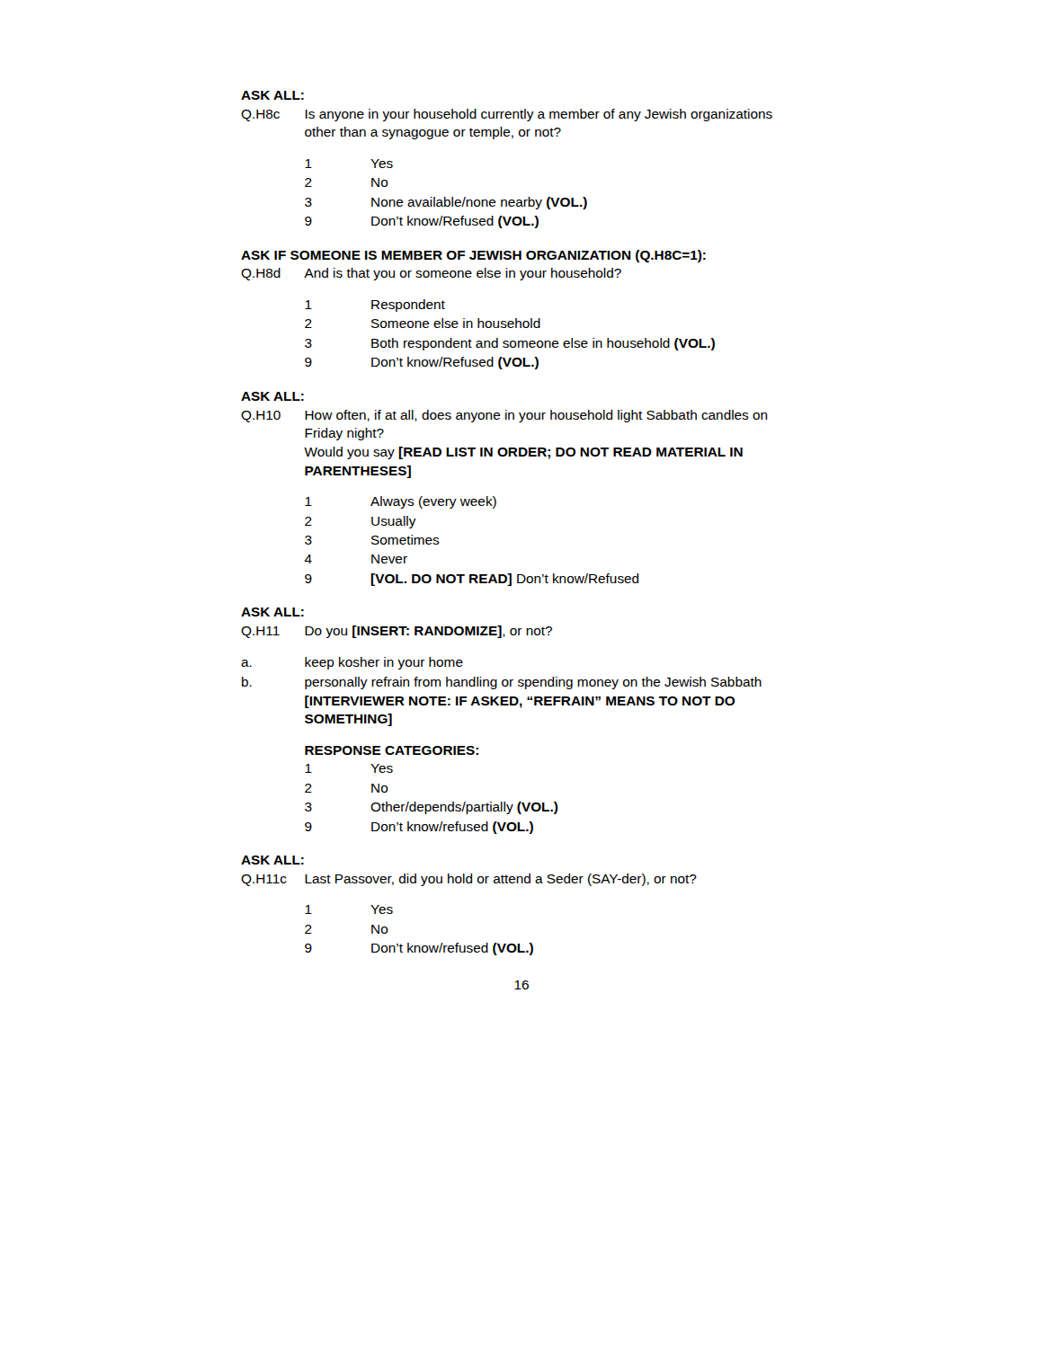ASK ALL:
Q.H8c Is anyone in your household currently a member of any Jewish organizations other than a synagogue or temple, or not?
1 Yes
2 No
3 None available/none nearby (VOL.)
9 Don’t know/Refused (VOL.)
ASK IF SOMEONE IS MEMBER OF JEWISH ORGANIZATION (Q.H8C=1):
Q.H8d And is that you or someone else in your household?
1 Respondent
2 Someone else in household
3 Both respondent and someone else in household (VOL.)
9 Don’t know/Refused (VOL.)
ASK ALL:
Q.H10 How often, if at all, does anyone in your household light Sabbath candles on Friday night?
Would you say [READ LIST IN ORDER; DO NOT READ MATERIAL IN PARENTHESES]
1 Always (every week)
2 Usually
3 Sometimes
4 Never
9[VOL. DO NOT READ] Don’t know/Refused
ASK ALL:
Q.H11 Do you [INSERT: RANDOMIZE], or not?
a. keep kosher in your home
b. personally refrain from handling or spending money on the Jewish Sabbath [INTERVIEWER NOTE: IF ASKED, “REFRAIN” MEANS TO NOT DO SOMETHING]
RESPONSE CATEGORIES:
1 Yes
2 No
3 Other/depends/partially (VOL.)
9 Don’t know/refused (VOL.)
ASK ALL:
Q.H11c Last Passover, did you hold or attend a Seder (SAY-der), or not?
1 Yes
2 No
9 Don’t know/refused (VOL.)
16